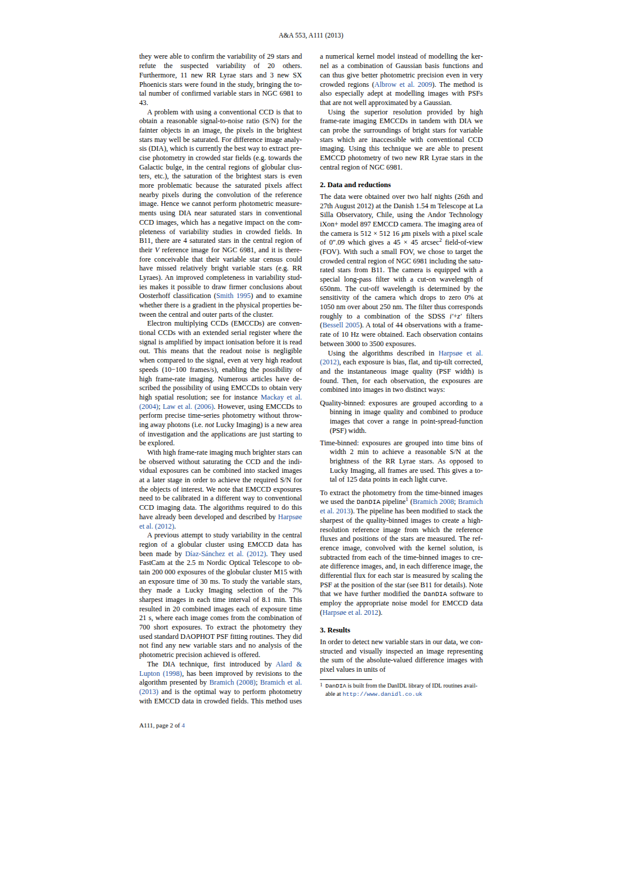A&A 553, A111 (2013)
they were able to confirm the variability of 29 stars and refute the suspected variability of 20 others. Furthermore, 11 new RR Lyrae stars and 3 new SX Phoenicis stars were found in the study, bringing the total number of confirmed variable stars in NGC 6981 to 43.
A problem with using a conventional CCD is that to obtain a reasonable signal-to-noise ratio (S/N) for the fainter objects in an image, the pixels in the brightest stars may well be saturated. For difference image analysis (DIA), which is currently the best way to extract precise photometry in crowded star fields (e.g. towards the Galactic bulge, in the central regions of globular clusters, etc.), the saturation of the brightest stars is even more problematic because the saturated pixels affect nearby pixels during the convolution of the reference image. Hence we cannot perform photometric measurements using DIA near saturated stars in conventional CCD images, which has a negative impact on the completeness of variability studies in crowded fields. In B11, there are 4 saturated stars in the central region of their V reference image for NGC 6981, and it is therefore conceivable that their variable star census could have missed relatively bright variable stars (e.g. RR Lyraes). An improved completeness in variability studies makes it possible to draw firmer conclusions about Oosterhoff classification (Smith 1995) and to examine whether there is a gradient in the physical properties between the central and outer parts of the cluster.
Electron multiplying CCDs (EMCCDs) are conventional CCDs with an extended serial register where the signal is amplified by impact ionisation before it is read out. This means that the readout noise is negligible when compared to the signal, even at very high readout speeds (10−100 frames/s), enabling the possibility of high frame-rate imaging. Numerous articles have described the possibility of using EMCCDs to obtain very high spatial resolution; see for instance Mackay et al. (2004); Law et al. (2006). However, using EMCCDs to perform precise time-series photometry without throwing away photons (i.e. not Lucky Imaging) is a new area of investigation and the applications are just starting to be explored.
With high frame-rate imaging much brighter stars can be observed without saturating the CCD and the individual exposures can be combined into stacked images at a later stage in order to achieve the required S/N for the objects of interest. We note that EMCCD exposures need to be calibrated in a different way to conventional CCD imaging data. The algorithms required to do this have already been developed and described by Harpsøe et al. (2012).
A previous attempt to study variability in the central region of a globular cluster using EMCCD data has been made by Díaz-Sánchez et al. (2012). They used FastCam at the 2.5 m Nordic Optical Telescope to obtain 200 000 exposures of the globular cluster M15 with an exposure time of 30 ms. To study the variable stars, they made a Lucky Imaging selection of the 7% sharpest images in each time interval of 8.1 min. This resulted in 20 combined images each of exposure time 21 s, where each image comes from the combination of 700 short exposures. To extract the photometry they used standard DAOPHOT PSF fitting routines. They did not find any new variable stars and no analysis of the photometric precision achieved is offered.
The DIA technique, first introduced by Alard & Lupton (1998), has been improved by revisions to the algorithm presented by Bramich (2008); Bramich et al. (2013) and is the optimal way to perform photometry with EMCCD data in crowded fields. This method uses a numerical kernel model instead of modelling the kernel as a combination of Gaussian basis functions and can thus give better photometric precision even in very crowded regions (Albrow et al. 2009). The method is also especially adept at modelling images with PSFs that are not well approximated by a Gaussian.
Using the superior resolution provided by high frame-rate imaging EMCCDs in tandem with DIA we can probe the surroundings of bright stars for variable stars which are inaccessible with conventional CCD imaging. Using this technique we are able to present EMCCD photometry of two new RR Lyrae stars in the central region of NGC 6981.
2. Data and reductions
The data were obtained over two half nights (26th and 27th August 2012) at the Danish 1.54 m Telescope at La Silla Observatory, Chile, using the Andor Technology iXon+ model 897 EMCCD camera. The imaging area of the camera is 512 × 512 16 μm pixels with a pixel scale of 0″.09 which gives a 45 × 45 arcsec2 field-of-view (FOV). With such a small FOV, we chose to target the crowded central region of NGC 6981 including the saturated stars from B11. The camera is equipped with a special long-pass filter with a cut-on wavelength of 650nm. The cut-off wavelength is determined by the sensitivity of the camera which drops to zero 0% at 1050 nm over about 250 nm. The filter thus corresponds roughly to a combination of the SDSS i′+z′ filters (Bessell 2005). A total of 44 observations with a frame-rate of 10 Hz were obtained. Each observation contains between 3000 to 3500 exposures.
Using the algorithms described in Harpsøe et al. (2012), each exposure is bias, flat, and tip-tilt corrected, and the instantaneous image quality (PSF width) is found. Then, for each observation, the exposures are combined into images in two distinct ways:
Quality-binned: exposures are grouped according to a binning in image quality and combined to produce images that cover a range in point-spread-function (PSF) width.
Time-binned: exposures are grouped into time bins of width 2 min to achieve a reasonable S/N at the brightness of the RR Lyrae stars. As opposed to Lucky Imaging, all frames are used. This gives a total of 125 data points in each light curve.
To extract the photometry from the time-binned images we used the DanDIA pipeline1 (Bramich 2008; Bramich et al. 2013). The pipeline has been modified to stack the sharpest of the quality-binned images to create a high-resolution reference image from which the reference fluxes and positions of the stars are measured. The reference image, convolved with the kernel solution, is subtracted from each of the time-binned images to create difference images, and, in each difference image, the differential flux for each star is measured by scaling the PSF at the position of the star (see B11 for details). Note that we have further modified the DanDIA software to employ the appropriate noise model for EMCCD data (Harpsøe et al. 2012).
3. Results
In order to detect new variable stars in our data, we constructed and visually inspected an image representing the sum of the absolute-valued difference images with pixel values in units of
1 DanDIA is built from the DanIDL library of IDL routines available at http://www.danidl.co.uk
A111, page 2 of 4